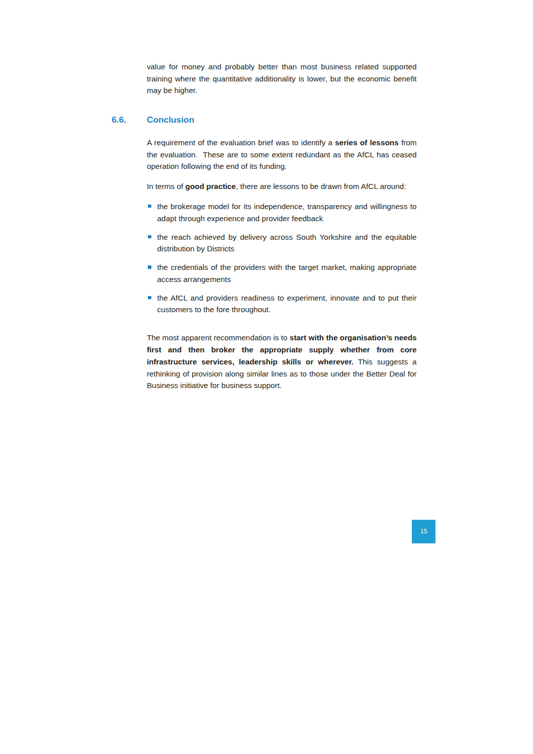value for money and probably better than most business related supported training where the quantitative additionality is lower, but the economic benefit may be higher.
6.6. Conclusion
A requirement of the evaluation brief was to identify a series of lessons from the evaluation. These are to some extent redundant as the AfCL has ceased operation following the end of its funding.
In terms of good practice, there are lessons to be drawn from AfCL around:
the brokerage model for its independence, transparency and willingness to adapt through experience and provider feedback
the reach achieved by delivery across South Yorkshire and the equitable distribution by Districts
the credentials of the providers with the target market, making appropriate access arrangements
the AfCL and providers readiness to experiment, innovate and to put their customers to the fore throughout.
The most apparent recommendation is to start with the organisation’s needs first and then broker the appropriate supply whether from core infrastructure services, leadership skills or wherever. This suggests a rethinking of provision along similar lines as to those under the Better Deal for Business initiative for business support.
15